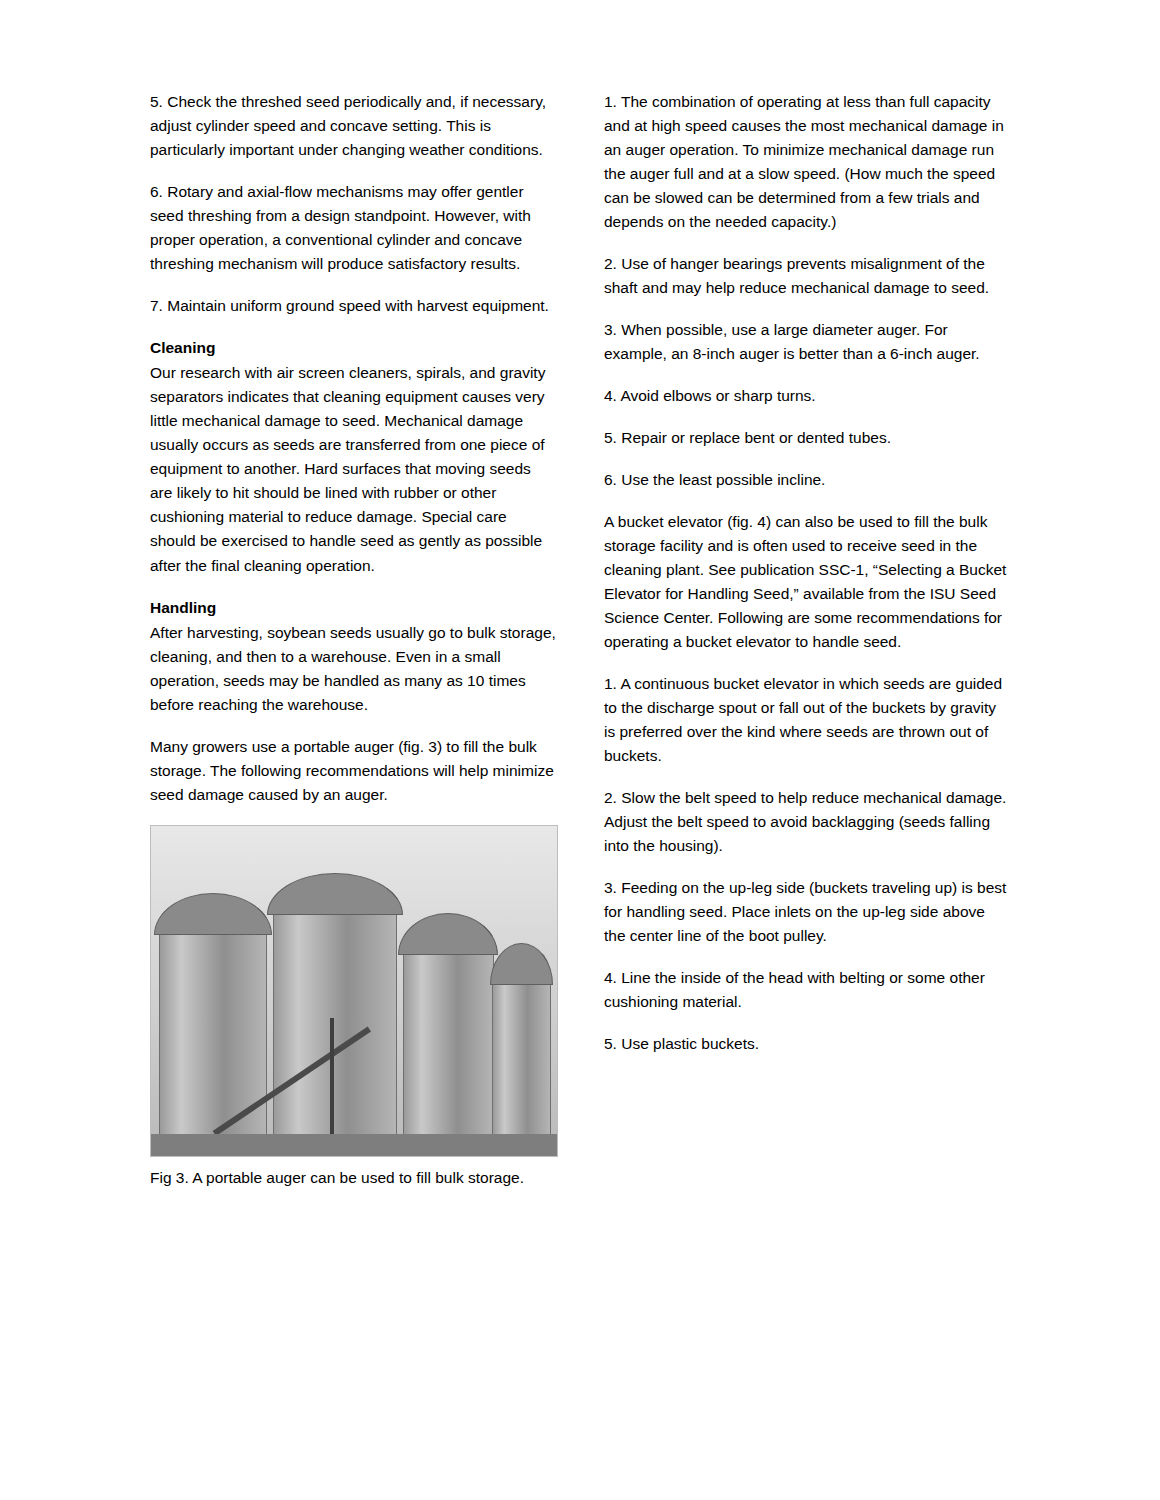5. Check the threshed seed periodically and, if necessary, adjust cylinder speed and concave setting. This is particularly important under changing weather conditions.
6. Rotary and axial-flow mechanisms may offer gentler seed threshing from a design standpoint. However, with proper operation, a conventional cylinder and concave threshing mechanism will produce satisfactory results.
7. Maintain uniform ground speed with harvest equipment.
Cleaning
Our research with air screen cleaners, spirals, and gravity separators indicates that cleaning equipment causes very little mechanical damage to seed. Mechanical damage usually occurs as seeds are transferred from one piece of equipment to another. Hard surfaces that moving seeds are likely to hit should be lined with rubber or other cushioning material to reduce damage. Special care should be exercised to handle seed as gently as possible after the final cleaning operation.
Handling
After harvesting, soybean seeds usually go to bulk storage, cleaning, and then to a warehouse. Even in a small operation, seeds may be handled as many as 10 times before reaching the warehouse.
Many growers use a portable auger (fig. 3) to fill the bulk storage. The following recommendations will help minimize seed damage caused by an auger.
Fig 3. A portable auger can be used to fill bulk storage.
1. The combination of operating at less than full capacity and at high speed causes the most mechanical damage in an auger operation. To minimize mechanical damage run the auger full and at a slow speed. (How much the speed can be slowed can be determined from a few trials and depends on the needed capacity.)
2. Use of hanger bearings prevents misalignment of the shaft and may help reduce mechanical damage to seed.
3. When possible, use a large diameter auger. For example, an 8-inch auger is better than a 6-inch auger.
4. Avoid elbows or sharp turns.
5. Repair or replace bent or dented tubes.
6. Use the least possible incline.
A bucket elevator (fig. 4) can also be used to fill the bulk storage facility and is often used to receive seed in the cleaning plant. See publication SSC-1, “Selecting a Bucket Elevator for Handling Seed,” available from the ISU Seed Science Center. Following are some recommendations for operating a bucket elevator to handle seed.
1. A continuous bucket elevator in which seeds are guided to the discharge spout or fall out of the buckets by gravity is preferred over the kind where seeds are thrown out of buckets.
2. Slow the belt speed to help reduce mechanical damage. Adjust the belt speed to avoid backlagging (seeds falling into the housing).
3. Feeding on the up-leg side (buckets traveling up) is best for handling seed. Place inlets on the up-leg side above the center line of the boot pulley.
4. Line the inside of the head with belting or some other cushioning material.
5. Use plastic buckets.